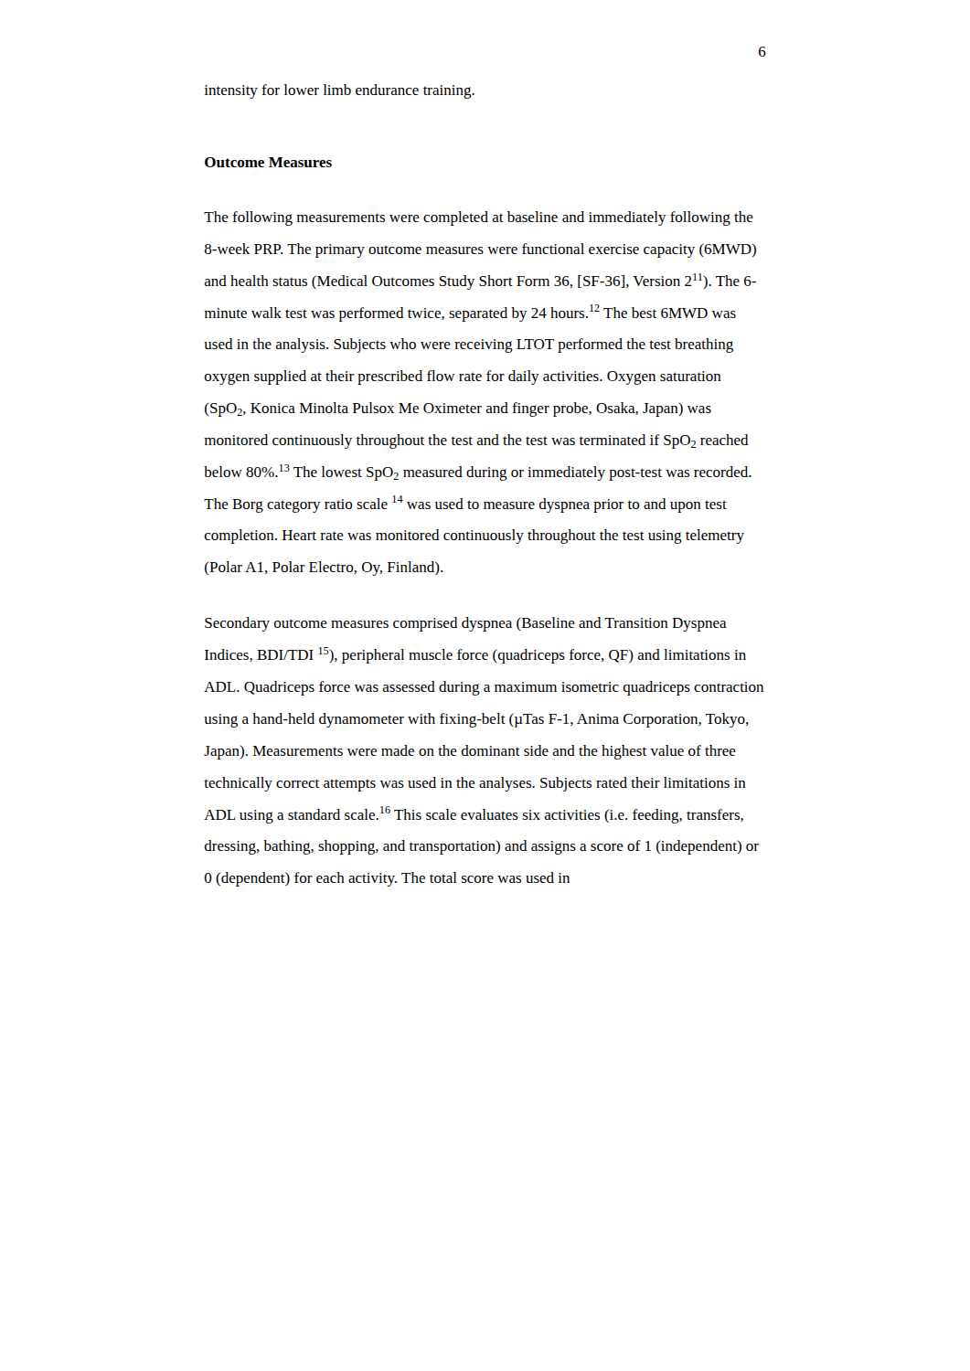6
intensity for lower limb endurance training.
Outcome Measures
The following measurements were completed at baseline and immediately following the 8-week PRP. The primary outcome measures were functional exercise capacity (6MWD) and health status (Medical Outcomes Study Short Form 36, [SF-36], Version 211). The 6-minute walk test was performed twice, separated by 24 hours.12 The best 6MWD was used in the analysis. Subjects who were receiving LTOT performed the test breathing oxygen supplied at their prescribed flow rate for daily activities. Oxygen saturation (SpO2, Konica Minolta Pulsox Me Oximeter and finger probe, Osaka, Japan) was monitored continuously throughout the test and the test was terminated if SpO2 reached below 80%.13 The lowest SpO2 measured during or immediately post-test was recorded. The Borg category ratio scale 14 was used to measure dyspnea prior to and upon test completion. Heart rate was monitored continuously throughout the test using telemetry (Polar A1, Polar Electro, Oy, Finland).
Secondary outcome measures comprised dyspnea (Baseline and Transition Dyspnea Indices, BDI/TDI 15), peripheral muscle force (quadriceps force, QF) and limitations in ADL. Quadriceps force was assessed during a maximum isometric quadriceps contraction using a hand-held dynamometer with fixing-belt (µTas F-1, Anima Corporation, Tokyo, Japan). Measurements were made on the dominant side and the highest value of three technically correct attempts was used in the analyses. Subjects rated their limitations in ADL using a standard scale.16 This scale evaluates six activities (i.e. feeding, transfers, dressing, bathing, shopping, and transportation) and assigns a score of 1 (independent) or 0 (dependent) for each activity. The total score was used in